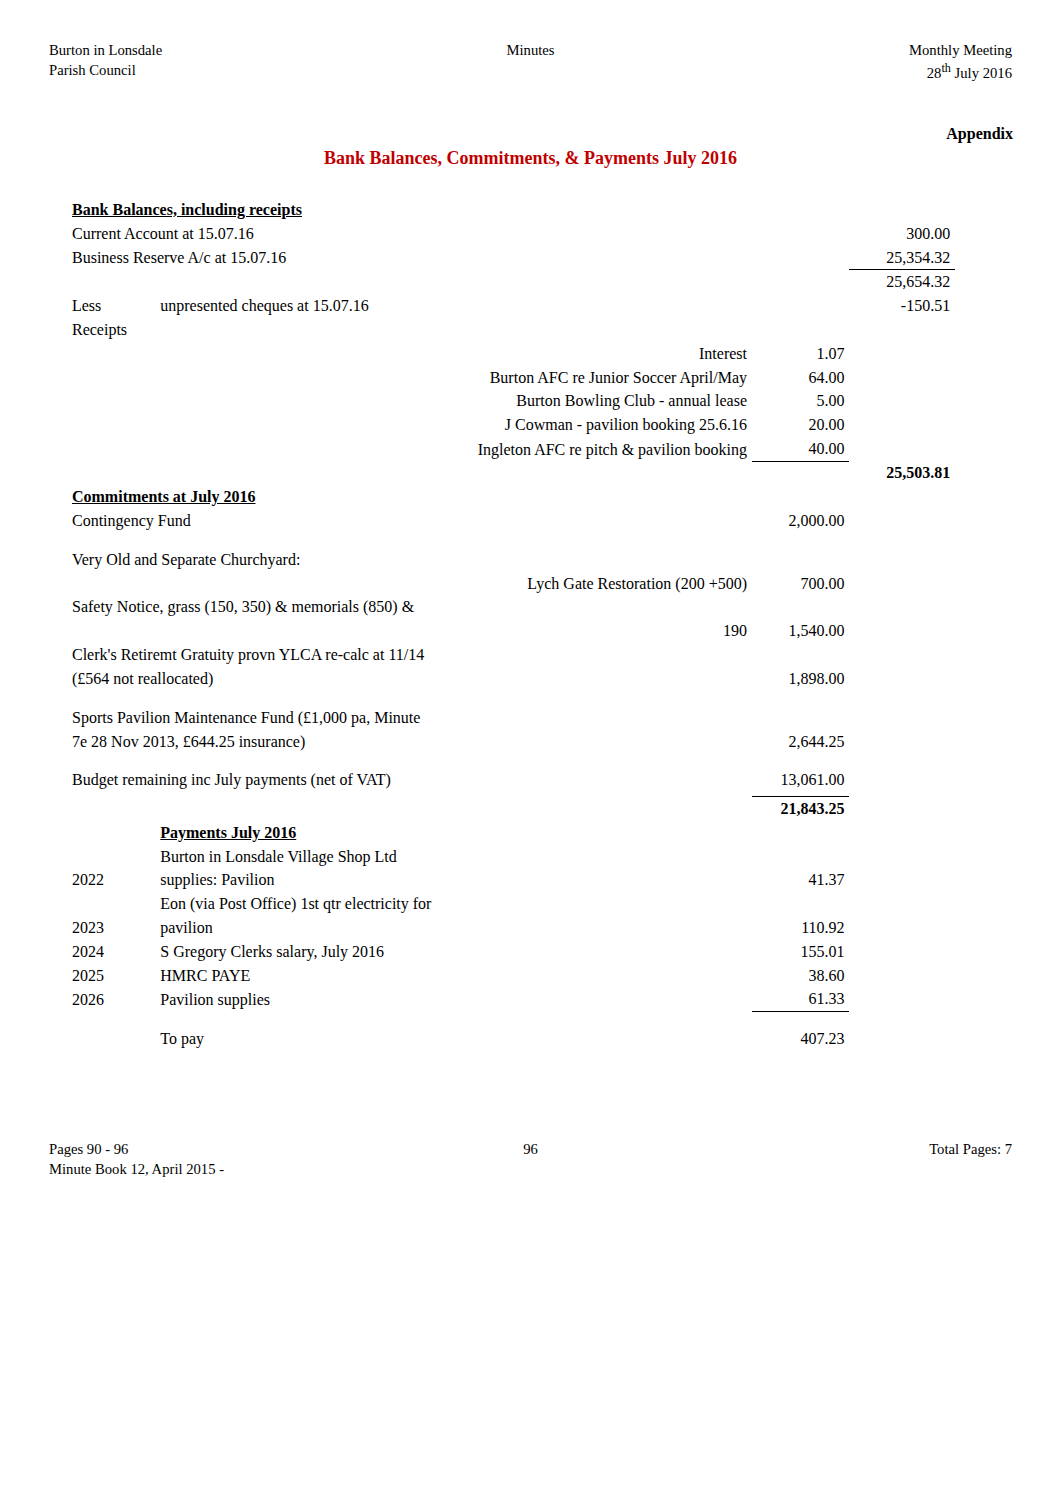| Burton in Lonsdale | Minutes | Monthly Meeting |
| Parish Council | | 28 th July 2016 |
Appendix
Bank Balances, Commitments, & Payments July 2016
| Bank Balances, including receipts | | |
| Current Account at 15.07.16 | | 300.00 |
| Business Reserve A/c at 15.07.16 | | 25,354.32 |
| | | 25,654.32 |
| Less | unpresented cheques at 15.07.16 | | -150.51 |
| Receipts | | |
| | Interest | 1.07 | |
| | Burton AFC re Junior Soccer April/May | 64.00 | |
| | Burton Bowling Club - annual lease | 5.00 | |
| | J Cowman - pavilion booking 25.6.16 | 20.00 | |
| | Ingleton AFC re pitch & pavilion booking | 40.00 | |
| | | 25,503.81 |
| Commitments at July 2016 | | |
| Contingency Fund | 2,000.00 | |
| Very Old and Separate Churchyard: | | |
| | Lych Gate Restoration (200 +500) | 700.00 | |
| Safety Notice, grass (150, 350) & memorials (850) & | | |
| | 190 | 1,540.00 | |
| Clerk's Retiremt Gratuity provn YLCA re-calc at 11/14 | | |
| (£564 not reallocated) | 1,898.00 | |
| Sports Pavilion Maintenance Fund (£1,000 pa, Minute | | |
| 7e 28 Nov 2013, £644.25 insurance) | 2,644.25 | |
| Budget remaining inc July payments (net of VAT) | 13,061.00 | |
| | 21,843.25 | |
| | Payments July 2016 | | |
| | Burton in Lonsdale Village Shop Ltd | | |
| 2022 | supplies: Pavilion | 41.37 | |
| | Eon (via Post Office) 1st qtr electricity for | | |
| 2023 | pavilion | 110.92 | |
| 2024 | S Gregory Clerks salary, July 2016 | 155.01 | |
| 2025 | HMRC PAYE | 38.60 | |
| 2026 | Pavilion supplies | 61.33 | |
| | To pay | 407.23 | |
| Pages 90 - 96 | 96 | Total Pages: 7 |
| Minute Book 12, April 2015 - | | |